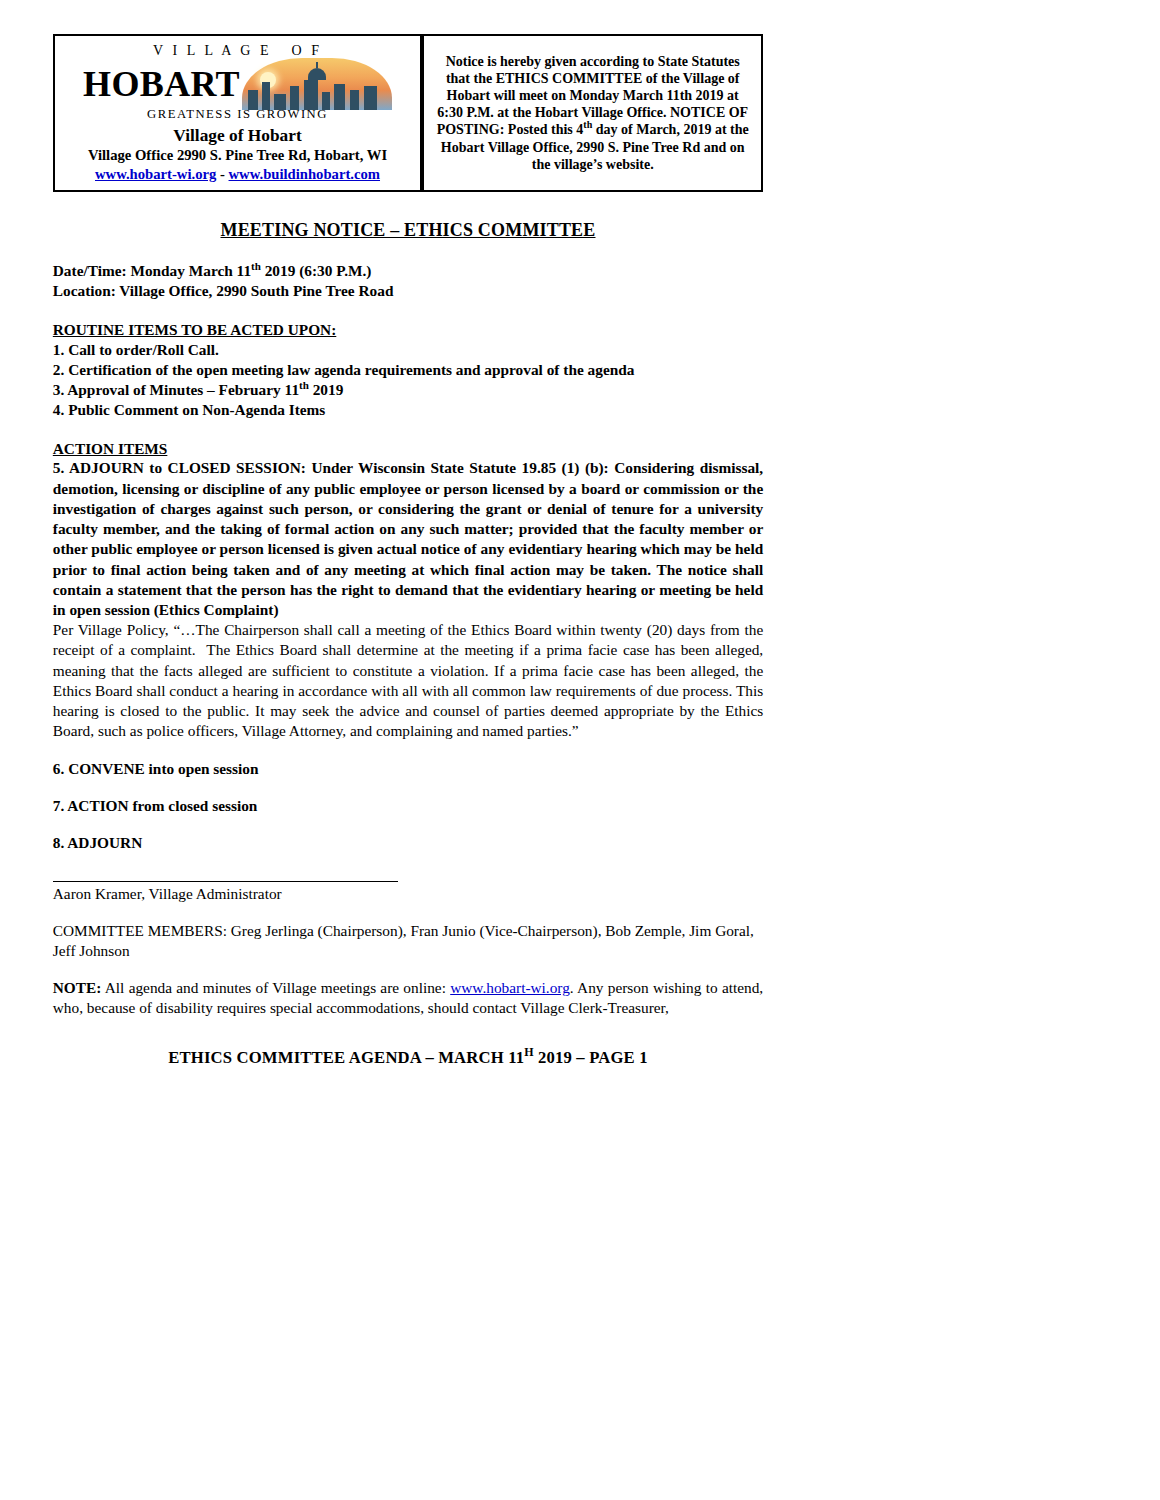V I L L A G E O F HOBART GREATNESS IS GROWING Village of Hobart Village Office 2990 S. Pine Tree Rd, Hobart, WI www.hobart-wi.org - www.buildinhobart.com
Notice is hereby given according to State Statutes that the ETHICS COMMITTEE of the Village of Hobart will meet on Monday March 11th 2019 at 6:30 P.M. at the Hobart Village Office. NOTICE OF POSTING: Posted this 4th day of March, 2019 at the Hobart Village Office, 2990 S. Pine Tree Rd and on the village’s website.
MEETING NOTICE – ETHICS COMMITTEE
Date/Time: Monday March 11th 2019 (6:30 P.M.)
Location: Village Office, 2990 South Pine Tree Road
ROUTINE ITEMS TO BE ACTED UPON:
1. Call to order/Roll Call.
2. Certification of the open meeting law agenda requirements and approval of the agenda
3. Approval of Minutes – February 11th 2019
4. Public Comment on Non-Agenda Items
ACTION ITEMS
5. ADJOURN to CLOSED SESSION: Under Wisconsin State Statute 19.85 (1) (b): Considering dismissal, demotion, licensing or discipline of any public employee or person licensed by a board or commission or the investigation of charges against such person, or considering the grant or denial of tenure for a university faculty member, and the taking of formal action on any such matter; provided that the faculty member or other public employee or person licensed is given actual notice of any evidentiary hearing which may be held prior to final action being taken and of any meeting at which final action may be taken. The notice shall contain a statement that the person has the right to demand that the evidentiary hearing or meeting be held in open session (Ethics Complaint)
Per Village Policy, “…The Chairperson shall call a meeting of the Ethics Board within twenty (20) days from the receipt of a complaint. The Ethics Board shall determine at the meeting if a prima facie case has been alleged, meaning that the facts alleged are sufficient to constitute a violation. If a prima facie case has been alleged, the Ethics Board shall conduct a hearing in accordance with all with all common law requirements of due process. This hearing is closed to the public. It may seek the advice and counsel of parties deemed appropriate by the Ethics Board, such as police officers, Village Attorney, and complaining and named parties.”
6. CONVENE into open session
7. ACTION from closed session
8. ADJOURN
Aaron Kramer, Village Administrator
COMMITTEE MEMBERS: Greg Jerlinga (Chairperson), Fran Junio (Vice-Chairperson), Bob Zemple, Jim Goral, Jeff Johnson
NOTE: All agenda and minutes of Village meetings are online: www.hobart-wi.org. Any person wishing to attend, who, because of disability requires special accommodations, should contact Village Clerk-Treasurer,
ETHICS COMMITTEE AGENDA – MARCH 11H 2019 – PAGE 1